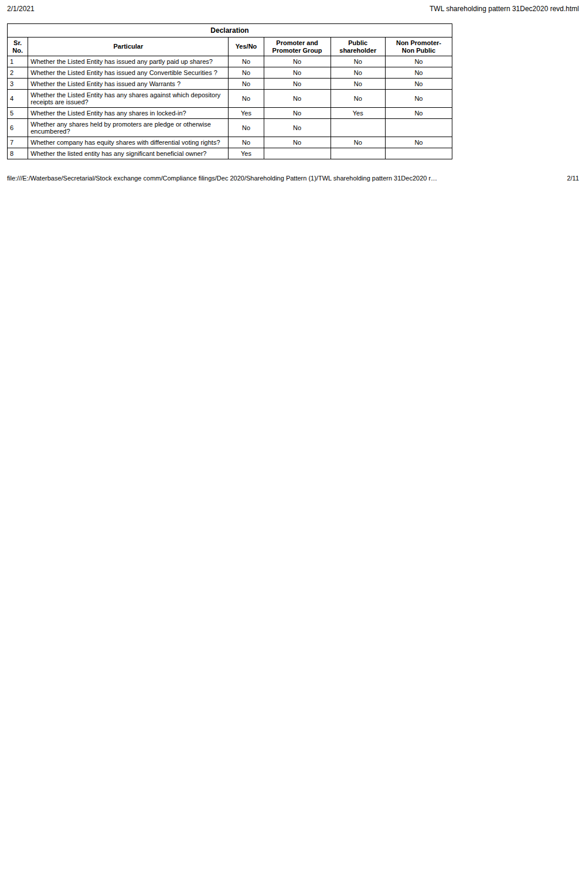2/1/2021
TWL shareholding pattern 31Dec2020 revd.html
Declaration
| Sr. No. | Particular | Yes/No | Promoter and Promoter Group | Public shareholder | Non Promoter- Non Public |
| --- | --- | --- | --- | --- | --- |
| 1 | Whether the Listed Entity has issued any partly paid up shares? | No | No | No | No |
| 2 | Whether the Listed Entity has issued any Convertible Securities ? | No | No | No | No |
| 3 | Whether the Listed Entity has issued any Warrants ? | No | No | No | No |
| 4 | Whether the Listed Entity has any shares against which depository receipts are issued? | No | No | No | No |
| 5 | Whether the Listed Entity has any shares in locked-in? | Yes | No | Yes | No |
| 6 | Whether any shares held by promoters are pledge or otherwise encumbered? | No | No | | |
| 7 | Whether company has equity shares with differential voting rights? | No | No | No | No |
| 8 | Whether the listed entity has any significant beneficial owner? | Yes | | | |
file:///E:/Waterbase/Secretarial/Stock exchange comm/Compliance filings/Dec 2020/Shareholding Pattern (1)/TWL shareholding pattern 31Dec2020 r…
2/11